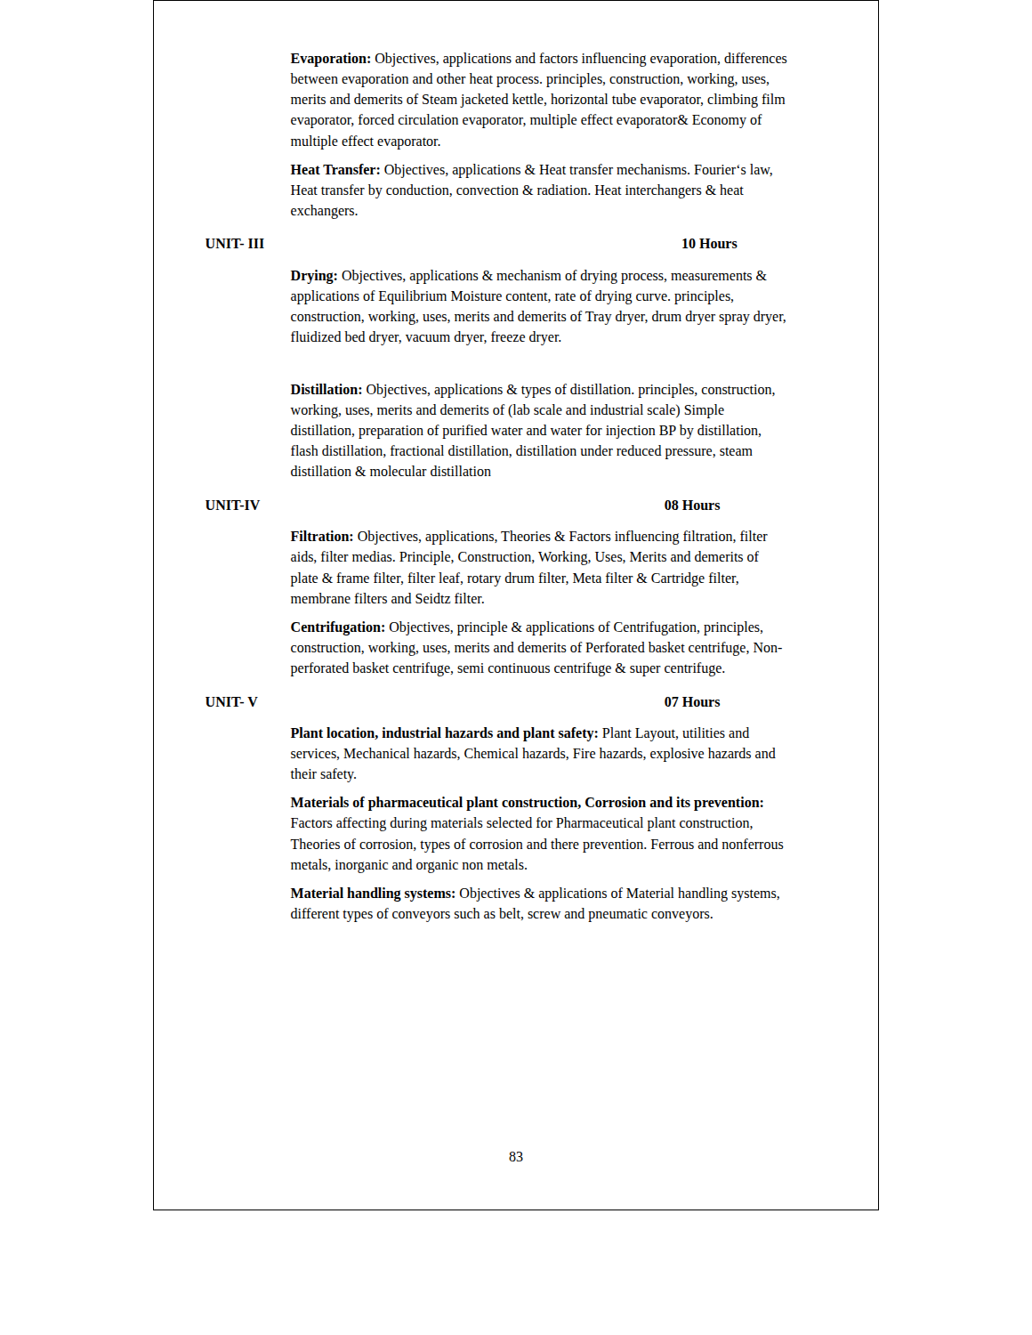Evaporation: Objectives, applications and factors influencing evaporation, differences between evaporation and other heat process. principles, construction, working, uses, merits and demerits of Steam jacketed kettle, horizontal tube evaporator, climbing film evaporator, forced circulation evaporator, multiple effect evaporator& Economy of multiple effect evaporator.
Heat Transfer: Objectives, applications & Heat transfer mechanisms. Fourier‘s law, Heat transfer by conduction, convection & radiation. Heat interchangers & heat exchangers.
UNIT- III 10 Hours
Drying: Objectives, applications & mechanism of drying process, measurements & applications of Equilibrium Moisture content, rate of drying curve. principles, construction, working, uses, merits and demerits of Tray dryer, drum dryer spray dryer, fluidized bed dryer, vacuum dryer, freeze dryer.
Distillation: Objectives, applications & types of distillation. principles, construction, working, uses, merits and demerits of (lab scale and industrial scale) Simple distillation, preparation of purified water and water for injection BP by distillation, flash distillation, fractional distillation, distillation under reduced pressure, steam distillation & molecular distillation
UNIT-IV 08 Hours
Filtration: Objectives, applications, Theories & Factors influencing filtration, filter aids, filter medias. Principle, Construction, Working, Uses, Merits and demerits of plate & frame filter, filter leaf, rotary drum filter, Meta filter & Cartridge filter, membrane filters and Seidtz filter.
Centrifugation: Objectives, principle & applications of Centrifugation, principles, construction, working, uses, merits and demerits of Perforated basket centrifuge, Non-perforated basket centrifuge, semi continuous centrifuge & super centrifuge.
UNIT- V 07 Hours
Plant location, industrial hazards and plant safety: Plant Layout, utilities and services, Mechanical hazards, Chemical hazards, Fire hazards, explosive hazards and their safety.
Materials of pharmaceutical plant construction, Corrosion and its prevention: Factors affecting during materials selected for Pharmaceutical plant construction, Theories of corrosion, types of corrosion and there prevention. Ferrous and nonferrous metals, inorganic and organic non metals.
Material handling systems: Objectives & applications of Material handling systems, different types of conveyors such as belt, screw and pneumatic conveyors.
83